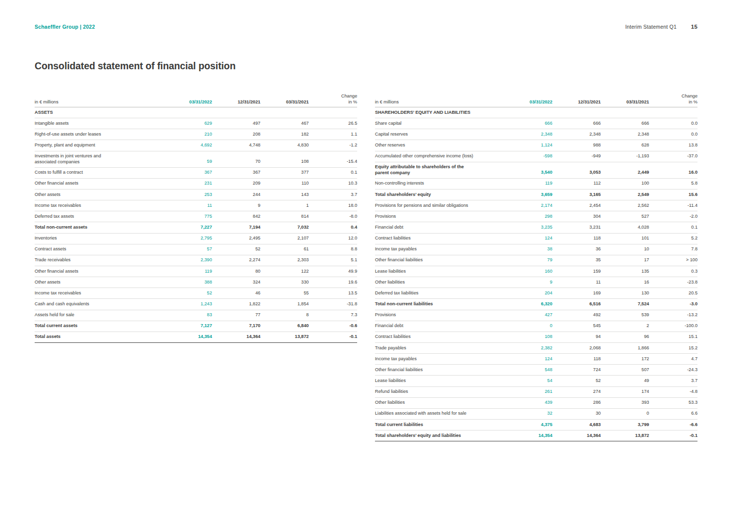Schaeffler Group | 2022
Interim Statement Q1 15
Consolidated statement of financial position
| | | | | Change |
| --- | --- | --- | --- | --- |
| in € millions | 03/31/2022 | 12/31/2021 | 03/31/2021 | in % |
| ASSETS | | | | |
| Intangible assets | 629 | 497 | 467 | 26.5 |
| Right-of-use assets under leases | 210 | 208 | 182 | 1.1 |
| Property, plant and equipment | 4,692 | 4,748 | 4,830 | -1.2 |
| Investments in joint ventures and associated companies | 59 | 70 | 108 | -15.4 |
| Costs to fulfill a contract | 367 | 367 | 377 | 0.1 |
| Other financial assets | 231 | 209 | 110 | 10.3 |
| Other assets | 253 | 244 | 143 | 3.7 |
| Income tax receivables | 11 | 9 | 1 | 18.0 |
| Deferred tax assets | 775 | 842 | 814 | -8.0 |
| Total non-current assets | 7,227 | 7,194 | 7,032 | 0.4 |
| Inventories | 2,795 | 2,495 | 2,107 | 12.0 |
| Contract assets | 57 | 52 | 61 | 8.8 |
| Trade receivables | 2,390 | 2,274 | 2,303 | 5.1 |
| Other financial assets | 119 | 80 | 122 | 49.9 |
| Other assets | 388 | 324 | 330 | 19.6 |
| Income tax receivables | 52 | 46 | 55 | 13.5 |
| Cash and cash equivalents | 1,243 | 1,822 | 1,854 | -31.8 |
| Assets held for sale | 83 | 77 | 8 | 7.3 |
| Total current assets | 7,127 | 7,170 | 6,840 | -0.6 |
| Total assets | 14,354 | 14,364 | 13,872 | -0.1 |
| | | | | Change |
| --- | --- | --- | --- | --- |
| in € millions | 03/31/2022 | 12/31/2021 | 03/31/2021 | in % |
| SHAREHOLDERS’ EQUITY AND LIABILITIES | | | | |
| Share capital | 666 | 666 | 666 | 0.0 |
| Capital reserves | 2,348 | 2,348 | 2,348 | 0.0 |
| Other reserves | 1,124 | 988 | 628 | 13.8 |
| Accumulated other comprehensive income (loss) | -598 | -949 | -1,193 | -37.0 |
| Equity attributable to shareholders of the parent company | 3,540 | 3,053 | 2,449 | 16.0 |
| Non-controlling interests | 119 | 112 | 100 | 5.8 |
| Total shareholders’ equity | 3,659 | 3,165 | 2,549 | 15.6 |
| Provisions for pensions and similar obligations | 2,174 | 2,454 | 2,562 | -11.4 |
| Provisions | 298 | 304 | 527 | -2.0 |
| Financial debt | 3,235 | 3,231 | 4,028 | 0.1 |
| Contract liabilities | 124 | 118 | 101 | 5.2 |
| Income tax payables | 38 | 36 | 10 | 7.8 |
| Other financial liabilities | 79 | 35 | 17 | > 100 |
| Lease liabilities | 160 | 159 | 135 | 0.3 |
| Other liabilities | 9 | 11 | 16 | -23.8 |
| Deferred tax liabilities | 204 | 169 | 130 | 20.5 |
| Total non-current liabilities | 6,320 | 6,516 | 7,524 | -3.0 |
| Provisions | 427 | 492 | 539 | -13.2 |
| Financial debt | 0 | 545 | 2 | -100.0 |
| Contract liabilities | 108 | 94 | 96 | 15.1 |
| Trade payables | 2,382 | 2,068 | 1,866 | 15.2 |
| Income tax payables | 124 | 118 | 172 | 4.7 |
| Other financial liabilities | 548 | 724 | 507 | -24.3 |
| Lease liabilities | 54 | 52 | 49 | 3.7 |
| Refund liabilities | 261 | 274 | 174 | -4.8 |
| Other liabilities | 439 | 286 | 393 | 53.3 |
| Liabilities associated with assets held for sale | 32 | 30 | 0 | 6.6 |
| Total current liabilities | 4,375 | 4,683 | 3,799 | -6.6 |
| Total shareholders’ equity and liabilities | 14,354 | 14,364 | 13,872 | -0.1 |